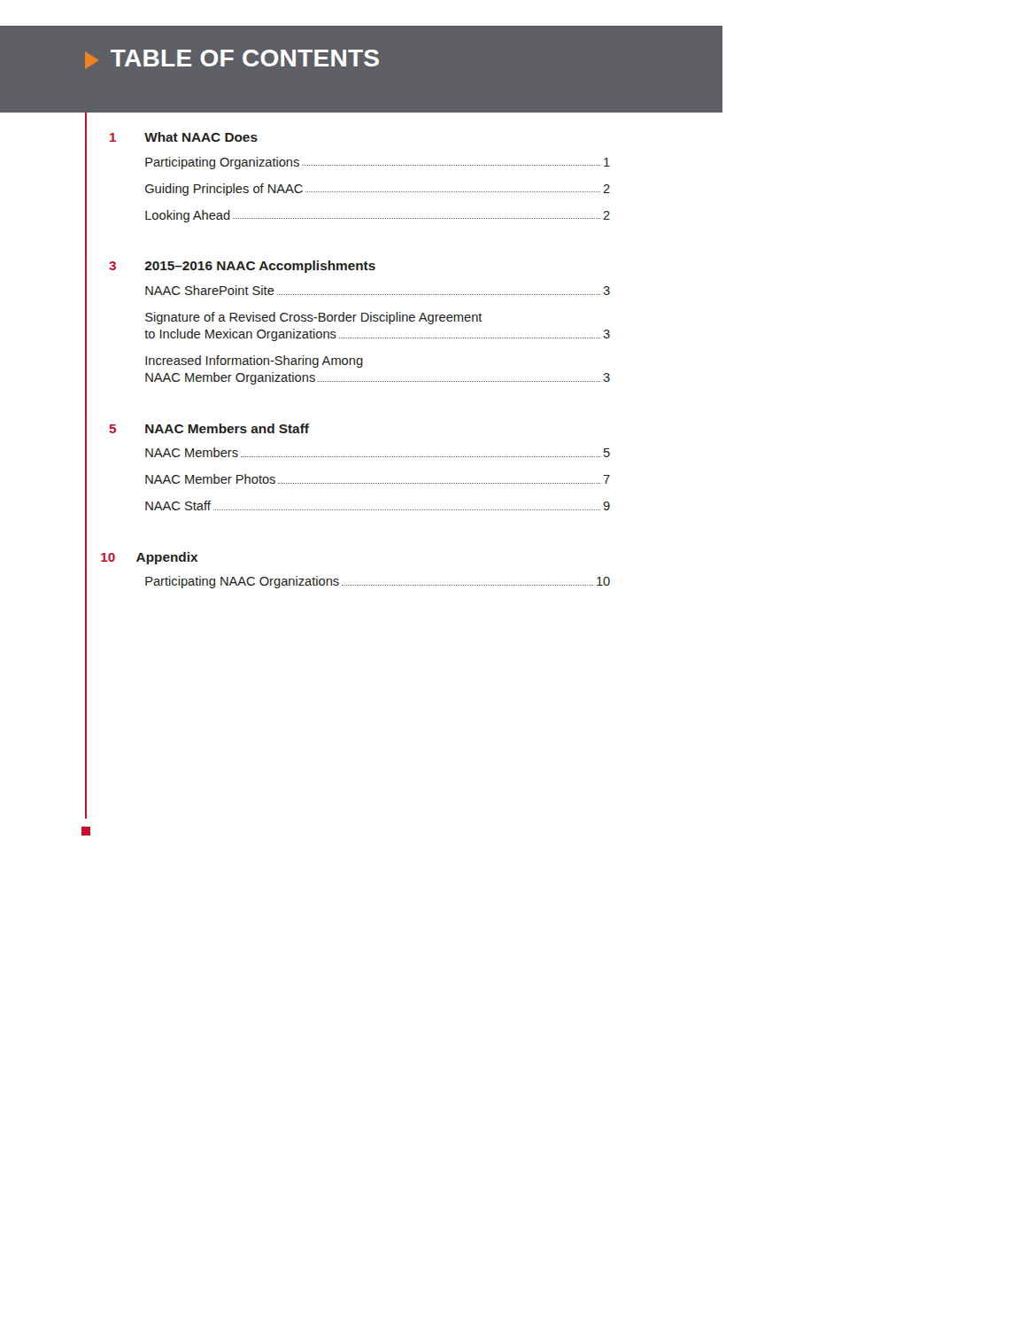Table of Contents
1 What NAAC Does
Participating Organizations 1
Guiding Principles of NAAC 2
Looking Ahead 2
3 2015–2016 NAAC Accomplishments
NAAC SharePoint Site 3
Signature of a Revised Cross-Border Discipline Agreement to Include Mexican Organizations 3
Increased Information-Sharing Among NAAC Member Organizations 3
5 NAAC Members and Staff
NAAC Members 5
NAAC Member Photos 7
NAAC Staff 9
10 Appendix
Participating NAAC Organizations 10